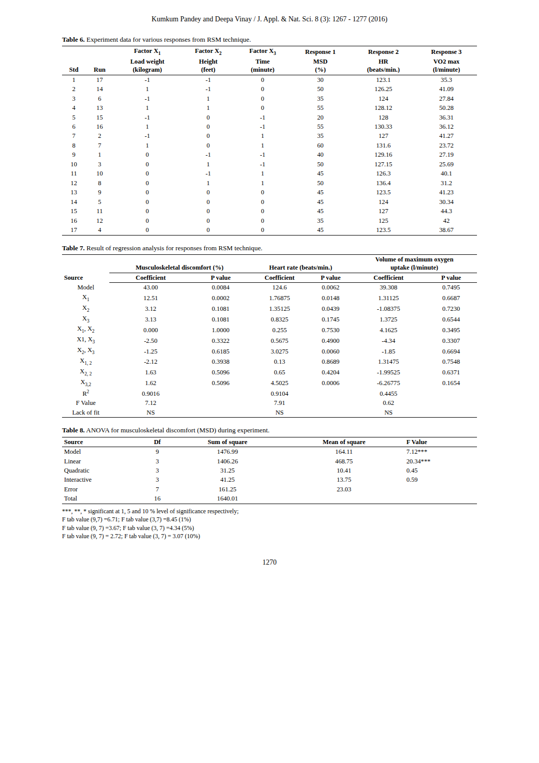Kumkum Pandey and Deepa Vinay / J. Appl. & Nat. Sci. 8 (3): 1267 - 1277 (2016)
Table 6. Experiment data for various responses from RSM technique.
| | | Factor X 1 | Factor X 2 | Factor X 3 | Response 1 | Response 2 | Response 3 |
| --- | --- | --- | --- | --- | --- | --- | --- |
| Std | Run | Load weight (kilogram) | Height (feet) | Time (minute) | MSD (%) | HR (beats/min.) | VO2 max (l/minute) |
| 1 | 17 | -1 | -1 | 0 | 30 | 123.1 | 35.3 |
| 2 | 14 | 1 | -1 | 0 | 50 | 126.25 | 41.09 |
| 3 | 6 | -1 | 1 | 0 | 35 | 124 | 27.84 |
| 4 | 13 | 1 | 1 | 0 | 55 | 128.12 | 50.28 |
| 5 | 15 | -1 | 0 | -1 | 20 | 128 | 36.31 |
| 6 | 16 | 1 | 0 | -1 | 55 | 130.33 | 36.12 |
| 7 | 2 | -1 | 0 | 1 | 35 | 127 | 41.27 |
| 8 | 7 | 1 | 0 | 1 | 60 | 131.6 | 23.72 |
| 9 | 1 | 0 | -1 | -1 | 40 | 129.16 | 27.19 |
| 10 | 3 | 0 | 1 | -1 | 50 | 127.15 | 25.69 |
| 11 | 10 | 0 | -1 | 1 | 45 | 126.3 | 40.1 |
| 12 | 8 | 0 | 1 | 1 | 50 | 136.4 | 31.2 |
| 13 | 9 | 0 | 0 | 0 | 45 | 123.5 | 41.23 |
| 14 | 5 | 0 | 0 | 0 | 45 | 124 | 30.34 |
| 15 | 11 | 0 | 0 | 0 | 45 | 127 | 44.3 |
| 16 | 12 | 0 | 0 | 0 | 35 | 125 | 42 |
| 17 | 4 | 0 | 0 | 0 | 45 | 123.5 | 38.67 |
Table 7. Result of regression analysis for responses from RSM technique.
| Source | Musculoskeletal discomfort (%) | Heart rate (beats/min.) | Volume of maximum oxygen uptake (l/minute) |
| --- | --- | --- | --- |
| Coefficient | P value | Coefficient | P value | Coefficient | P value |
| Model | 43.00 | 0.0084 | 124.6 | 0.0062 | 39.308 | 0.7495 |
| X 1 | 12.51 | 0.0002 | 1.76875 | 0.0148 | 1.31125 | 0.6687 |
| X 2 | 3.12 | 0.1081 | 1.35125 | 0.0439 | -1.08375 | 0.7230 |
| X 3 | 3.13 | 0.1081 | 0.8325 | 0.1745 | 1.3725 | 0.6544 |
| X 1 , X 2 | 0.000 | 1.0000 | 0.255 | 0.7530 | 4.1625 | 0.3495 |
| X1, X 3 | -2.50 | 0.3322 | 0.5675 | 0.4900 | -4.34 | 0.3307 |
| X 2 , X 3 | -1.25 | 0.6185 | 3.0275 | 0.0060 | -1.85 | 0.6694 |
| X 1, 2 | -2.12 | 0.3938 | 0.13 | 0.8689 | 1.31475 | 0.7548 |
| X 2, 2 | 1.63 | 0.5096 | 0.65 | 0.4204 | -1.99525 | 0.6371 |
| X 3,2 | 1.62 | 0.5096 | 4.5025 | 0.0006 | -6.26775 | 0.1654 |
| R 2 | 0.9016 | | 0.9104 | | 0.4455 | |
| F Value | 7.12 | | 7.91 | | 0.62 | |
| Lack of fit | NS | | NS | | NS | |
Table 8. ANOVA for musculoskeletal discomfort (MSD) during experiment.
| Source | Df | Sum of square | Mean of square | F Value |
| --- | --- | --- | --- | --- |
| Model | 9 | 1476.99 | 164.11 | 7.12*** |
| Linear | 3 | 1406.26 | 468.75 | 20.34*** |
| Quadratic | 3 | 31.25 | 10.41 | 0.45 |
| Interactive | 3 | 41.25 | 13.75 | 0.59 |
| Error | 7 | 161.25 | 23.03 | |
| Total | 16 | 1640.01 | | |
***, **, * significant at 1, 5 and 10 % level of significance respectively;
F tab value (9,7) =6.71; F tab value (3,7) =8.45 (1%)
F tab value (9, 7) =3.67; F tab value (3, 7) =4.34 (5%)
F tab value (9, 7) = 2.72; F tab value (3, 7) = 3.07 (10%)
1270